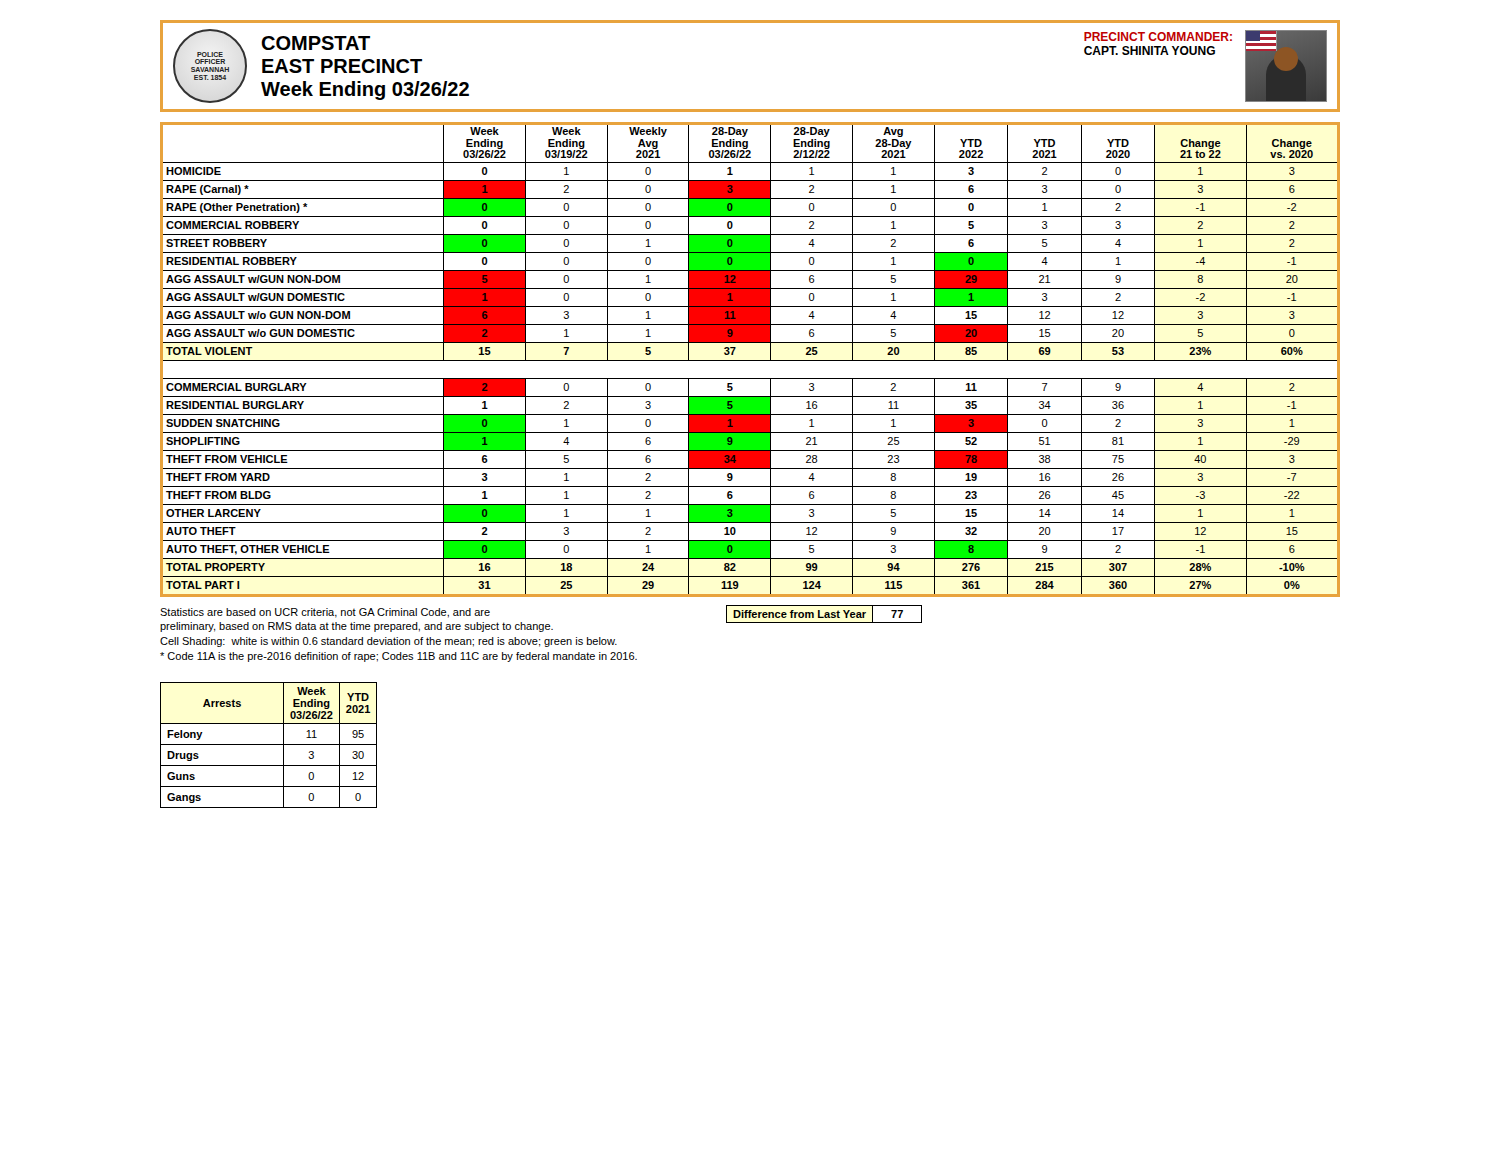POLICE
OFFICER
SAVANNAH
EST. 1854
COMPSTAT
EAST PRECINCT
Week Ending 03/26/22
PRECINCT COMMANDER:
CAPT. SHINITA YOUNG
| | Week Ending 03/26/22 | Week Ending 03/19/22 | Weekly Avg 2021 | 28-Day Ending 03/26/22 | 28-Day Ending 2/12/22 | Avg 28-Day 2021 | YTD 2022 | YTD 2021 | YTD 2020 | Change 21 to 22 | Change vs. 2020 |
| --- | --- | --- | --- | --- | --- | --- | --- | --- | --- | --- | --- |
| HOMICIDE | 0 | 1 | 0 | 1 | 1 | 1 | 3 | 2 | 0 | 1 | 3 |
| RAPE (Carnal) * | 1 | 2 | 0 | 3 | 2 | 1 | 6 | 3 | 0 | 3 | 6 |
| RAPE (Other Penetration) * | 0 | 0 | 0 | 0 | 0 | 0 | 0 | 1 | 2 | -1 | -2 |
| COMMERCIAL ROBBERY | 0 | 0 | 0 | 0 | 2 | 1 | 5 | 3 | 3 | 2 | 2 |
| STREET ROBBERY | 0 | 0 | 1 | 0 | 4 | 2 | 6 | 5 | 4 | 1 | 2 |
| RESIDENTIAL ROBBERY | 0 | 0 | 0 | 0 | 0 | 1 | 0 | 4 | 1 | -4 | -1 |
| AGG ASSAULT w/GUN NON-DOM | 5 | 0 | 1 | 12 | 6 | 5 | 29 | 21 | 9 | 8 | 20 |
| AGG ASSAULT w/GUN DOMESTIC | 1 | 0 | 0 | 1 | 0 | 1 | 1 | 3 | 2 | -2 | -1 |
| AGG ASSAULT w/o GUN NON-DOM | 6 | 3 | 1 | 11 | 4 | 4 | 15 | 12 | 12 | 3 | 3 |
| AGG ASSAULT w/o GUN DOMESTIC | 2 | 1 | 1 | 9 | 6 | 5 | 20 | 15 | 20 | 5 | 0 |
| TOTAL VIOLENT | 15 | 7 | 5 | 37 | 25 | 20 | 85 | 69 | 53 | 23% | 60% |
| COMMERCIAL BURGLARY | 2 | 0 | 0 | 5 | 3 | 2 | 11 | 7 | 9 | 4 | 2 |
| RESIDENTIAL BURGLARY | 1 | 2 | 3 | 5 | 16 | 11 | 35 | 34 | 36 | 1 | -1 |
| SUDDEN SNATCHING | 0 | 1 | 0 | 1 | 1 | 1 | 3 | 0 | 2 | 3 | 1 |
| SHOPLIFTING | 1 | 4 | 6 | 9 | 21 | 25 | 52 | 51 | 81 | 1 | -29 |
| THEFT FROM VEHICLE | 6 | 5 | 6 | 34 | 28 | 23 | 78 | 38 | 75 | 40 | 3 |
| THEFT FROM YARD | 3 | 1 | 2 | 9 | 4 | 8 | 19 | 16 | 26 | 3 | -7 |
| THEFT FROM BLDG | 1 | 1 | 2 | 6 | 6 | 8 | 23 | 26 | 45 | -3 | -22 |
| OTHER LARCENY | 0 | 1 | 1 | 3 | 3 | 5 | 15 | 14 | 14 | 1 | 1 |
| AUTO THEFT | 2 | 3 | 2 | 10 | 12 | 9 | 32 | 20 | 17 | 12 | 15 |
| AUTO THEFT, OTHER VEHICLE | 0 | 0 | 1 | 0 | 5 | 3 | 8 | 9 | 2 | -1 | 6 |
| TOTAL PROPERTY | 16 | 18 | 24 | 82 | 99 | 94 | 276 | 215 | 307 | 28% | -10% |
| TOTAL PART I | 31 | 25 | 29 | 119 | 124 | 115 | 361 | 284 | 360 | 27% | 0% |
Difference from Last Year 77
Statistics are based on UCR criteria, not GA Criminal Code, and are
preliminary, based on RMS data at the time prepared, and are subject to change.
Cell Shading: white is within 0.6 standard deviation of the mean; red is above; green is below.
* Code 11A is the pre-2016 definition of rape; Codes 11B and 11C are by federal mandate in 2016.
| Arrests | Week Ending 03/26/22 | YTD 2021 |
| --- | --- | --- |
| Felony | 11 | 95 |
| Drugs | 3 | 30 |
| Guns | 0 | 12 |
| Gangs | 0 | 0 |